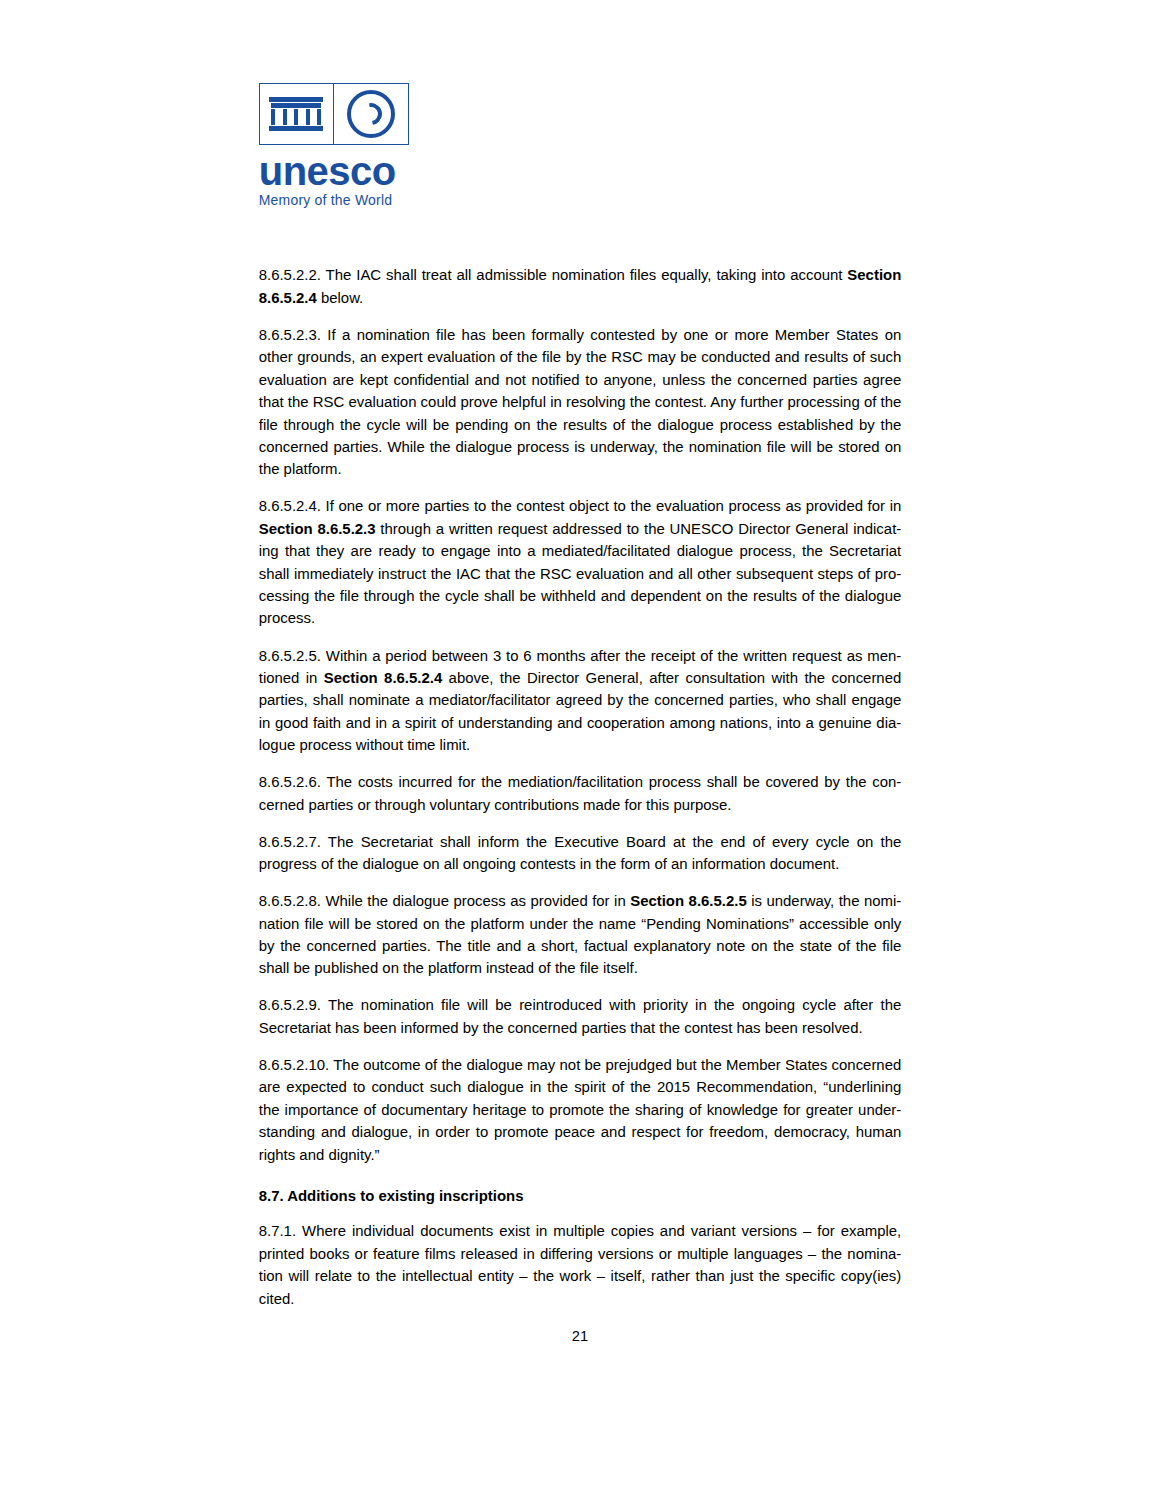unesco
Memory of the World
8.6.5.2.2. The IAC shall treat all admissible nomination files equally, taking into account Section 8.6.5.2.4 below.
8.6.5.2.3. If a nomination file has been formally contested by one or more Member States on other grounds, an expert evaluation of the file by the RSC may be conducted and results of such evaluation are kept confidential and not notified to anyone, unless the concerned parties agree that the RSC evaluation could prove helpful in resolving the contest. Any further processing of the file through the cycle will be pending on the results of the dialogue process established by the concerned parties. While the dialogue process is underway, the nomination file will be stored on the platform.
8.6.5.2.4. If one or more parties to the contest object to the evaluation process as provided for in Section 8.6.5.2.3 through a written request addressed to the UNESCO Director General indicating that they are ready to engage into a mediated/facilitated dialogue process, the Secretariat shall immediately instruct the IAC that the RSC evaluation and all other subsequent steps of processing the file through the cycle shall be withheld and dependent on the results of the dialogue process.
8.6.5.2.5. Within a period between 3 to 6 months after the receipt of the written request as mentioned in Section 8.6.5.2.4 above, the Director General, after consultation with the concerned parties, shall nominate a mediator/facilitator agreed by the concerned parties, who shall engage in good faith and in a spirit of understanding and cooperation among nations, into a genuine dialogue process without time limit.
8.6.5.2.6. The costs incurred for the mediation/facilitation process shall be covered by the concerned parties or through voluntary contributions made for this purpose.
8.6.5.2.7. The Secretariat shall inform the Executive Board at the end of every cycle on the progress of the dialogue on all ongoing contests in the form of an information document.
8.6.5.2.8. While the dialogue process as provided for in Section 8.6.5.2.5 is underway, the nomination file will be stored on the platform under the name “Pending Nominations” accessible only by the concerned parties. The title and a short, factual explanatory note on the state of the file shall be published on the platform instead of the file itself.
8.6.5.2.9. The nomination file will be reintroduced with priority in the ongoing cycle after the Secretariat has been informed by the concerned parties that the contest has been resolved.
8.6.5.2.10. The outcome of the dialogue may not be prejudged but the Member States concerned are expected to conduct such dialogue in the spirit of the 2015 Recommendation, “underlining the importance of documentary heritage to promote the sharing of knowledge for greater understanding and dialogue, in order to promote peace and respect for freedom, democracy, human rights and dignity.”
8.7. Additions to existing inscriptions
8.7.1. Where individual documents exist in multiple copies and variant versions – for example, printed books or feature films released in differing versions or multiple languages – the nomination will relate to the intellectual entity – the work – itself, rather than just the specific copy(ies) cited.
21